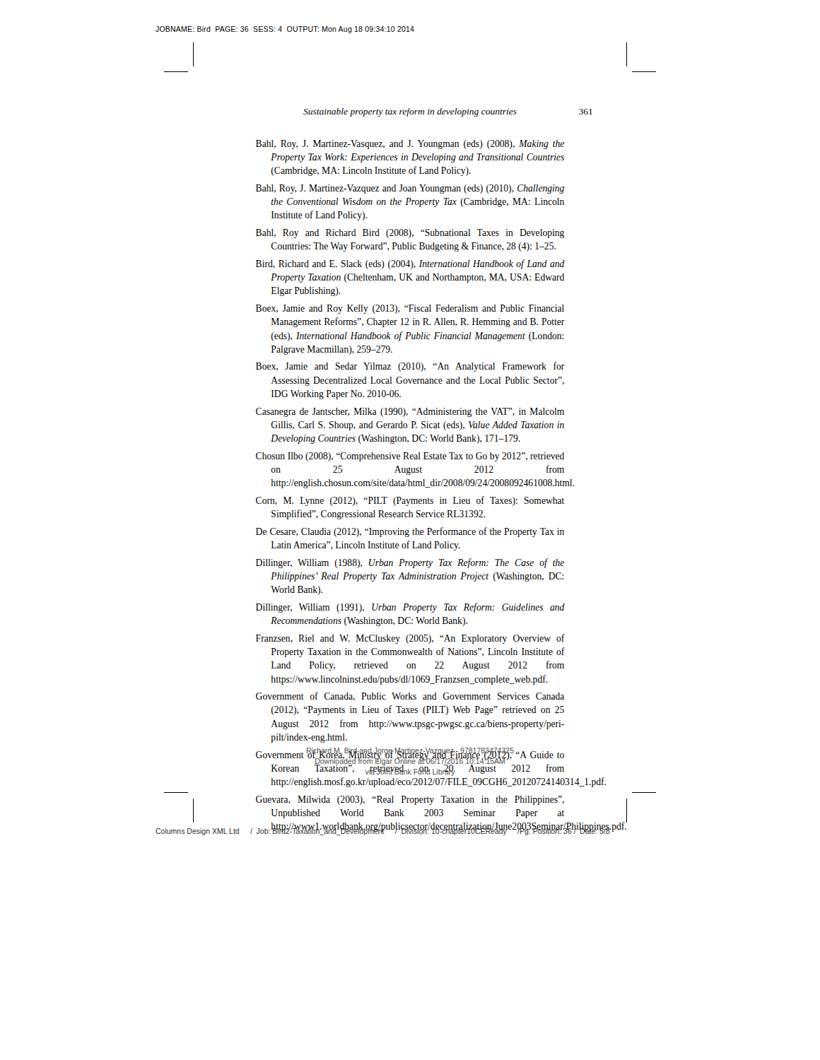JOBNAME: Bird PAGE: 36 SESS: 4 OUTPUT: Mon Aug 18 09:34:10 2014
Sustainable property tax reform in developing countries 361
Bahl, Roy, J. Martinez-Vasquez, and J. Youngman (eds) (2008), Making the Property Tax Work: Experiences in Developing and Transitional Countries (Cambridge, MA: Lincoln Institute of Land Policy).
Bahl, Roy, J. Martinez-Vazquez and Joan Youngman (eds) (2010), Challenging the Conventional Wisdom on the Property Tax (Cambridge, MA: Lincoln Institute of Land Policy).
Bahl, Roy and Richard Bird (2008), “Subnational Taxes in Developing Countries: The Way Forward”, Public Budgeting & Finance, 28 (4): 1–25.
Bird, Richard and E. Slack (eds) (2004), International Handbook of Land and Property Taxation (Cheltenham, UK and Northampton, MA, USA: Edward Elgar Publishing).
Boex, Jamie and Roy Kelly (2013), “Fiscal Federalism and Public Financial Management Reforms”, Chapter 12 in R. Allen, R. Hemming and B. Potter (eds), International Handbook of Public Financial Management (London: Palgrave Macmillan), 259–279.
Boex, Jamie and Sedar Yilmaz (2010), “An Analytical Framework for Assessing Decentralized Local Governance and the Local Public Sector”, IDG Working Paper No. 2010-06.
Casanegra de Jantscher, Milka (1990), “Administering the VAT”, in Malcolm Gillis, Carl S. Shoup, and Gerardo P. Sicat (eds), Value Added Taxation in Developing Countries (Washington, DC: World Bank), 171–179.
Chosun Ilbo (2008), “Comprehensive Real Estate Tax to Go by 2012”, retrieved on 25 August 2012 from http://english.chosun.com/site/data/html_dir/2008/09/24/2008092461008.html.
Corn, M. Lynne (2012), “PILT (Payments in Lieu of Taxes): Somewhat Simplified”, Congressional Research Service RL31392.
De Cesare, Claudia (2012), “Improving the Performance of the Property Tax in Latin America”, Lincoln Institute of Land Policy.
Dillinger, William (1988), Urban Property Tax Reform: The Case of the Philippines’ Real Property Tax Administration Project (Washington, DC: World Bank).
Dillinger, William (1991), Urban Property Tax Reform: Guidelines and Recommendations (Washington, DC: World Bank).
Franzsen, Riel and W. McCluskey (2005), “An Exploratory Overview of Property Taxation in the Commonwealth of Nations”, Lincoln Institute of Land Policy, retrieved on 22 August 2012 from https://www.lincolninst.edu/pubs/dl/1069_Franzsen_complete_web.pdf.
Government of Canada, Public Works and Government Services Canada (2012), “Payments in Lieu of Taxes (PILT) Web Page” retrieved on 25 August 2012 from http://www.tpsgc-pwgsc.gc.ca/biens-property/peri-pilt/index-eng.html.
Government of Korea, Ministry of Strategy and Finance (2012), “A Guide to Korean Taxation”, retrieved on 20 August 2012 from http://english.mosf.go.kr/upload/eco/2012/07/FILE_09CGH6_20120724140314_1.pdf.
Guevara, Milwida (2003), “Real Property Taxation in the Philippines”, Unpublished World Bank 2003 Seminar Paper at http://www1.worldbank.org/publicsector/decentralization/June2003Seminar/Philippines.pdf.
Richard M. Bird and Jorge Martinez-Vazquez - 9781783474325
Downloaded from Elgar Online at 06/17/2016 10:14:15AM
via Joint Bank Fund Library
Columns Design XML Ltd/Job: Bird2-Taxation_and_Development/Division: 10-chapter10CEReady/Pg. Position: 36 /Date: 5/8